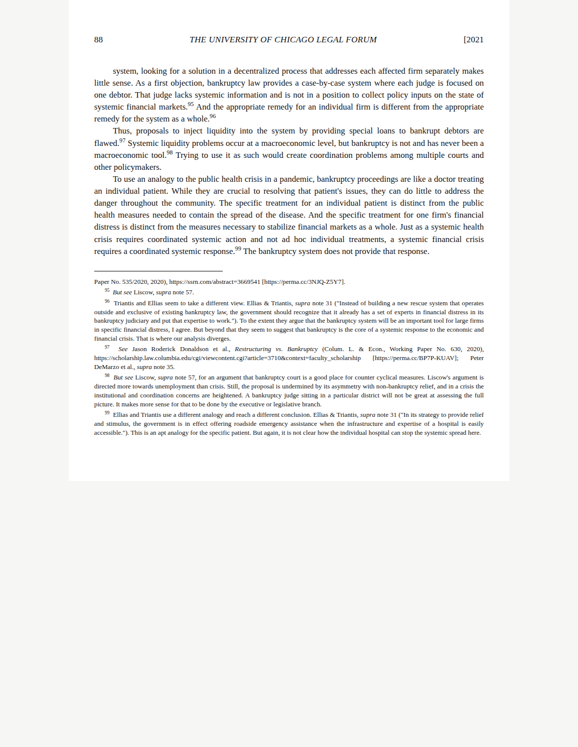88 THE UNIVERSITY OF CHICAGO LEGAL FORUM [2021
system, looking for a solution in a decentralized process that addresses each affected firm separately makes little sense. As a first objection, bankruptcy law provides a case-by-case system where each judge is focused on one debtor. That judge lacks systemic information and is not in a position to collect policy inputs on the state of systemic financial markets.95 And the appropriate remedy for an individual firm is different from the appropriate remedy for the system as a whole.96
Thus, proposals to inject liquidity into the system by providing special loans to bankrupt debtors are flawed.97 Systemic liquidity problems occur at a macroeconomic level, but bankruptcy is not and has never been a macroeconomic tool.98 Trying to use it as such would create coordination problems among multiple courts and other policymakers.
To use an analogy to the public health crisis in a pandemic, bankruptcy proceedings are like a doctor treating an individual patient. While they are crucial to resolving that patient's issues, they can do little to address the danger throughout the community. The specific treatment for an individual patient is distinct from the public health measures needed to contain the spread of the disease. And the specific treatment for one firm's financial distress is distinct from the measures necessary to stabilize financial markets as a whole. Just as a systemic health crisis requires coordinated systemic action and not ad hoc individual treatments, a systemic financial crisis requires a coordinated systemic response.99 The bankruptcy system does not provide that response.
Paper No. 535/2020, 2020), https://ssrn.com/abstract=3669541 [https://perma.cc/3NJQ-Z5Y7].
95 But see Liscow, supra note 57.
96 Triantis and Ellias seem to take a different view. Ellias & Triantis, supra note 31 ("Instead of building a new rescue system that operates outside and exclusive of existing bankruptcy law, the government should recognize that it already has a set of experts in financial distress in its bankruptcy judiciary and put that expertise to work."). To the extent they argue that the bankruptcy system will be an important tool for large firms in specific financial distress, I agree. But beyond that they seem to suggest that bankruptcy is the core of a systemic response to the economic and financial crisis. That is where our analysis diverges.
97 See Jason Roderick Donaldson et al., Restructuring vs. Bankruptcy (Colum. L. & Econ., Working Paper No. 630, 2020), https://scholarship.law.columbia.edu/cgi/viewcontent.cgi?article=3710&context=faculty_scholarship [https://perma.cc/BP7P-KUAV]; Peter DeMarzo et al., supra note 35.
98 But see Liscow, supra note 57, for an argument that bankruptcy court is a good place for counter cyclical measures. Liscow's argument is directed more towards unemployment than crisis. Still, the proposal is undermined by its asymmetry with non-bankruptcy relief, and in a crisis the institutional and coordination concerns are heightened. A bankruptcy judge sitting in a particular district will not be great at assessing the full picture. It makes more sense for that to be done by the executive or legislative branch.
99 Ellias and Triantis use a different analogy and reach a different conclusion. Ellias & Triantis, supra note 31 ("In its strategy to provide relief and stimulus, the government is in effect offering roadside emergency assistance when the infrastructure and expertise of a hospital is easily accessible."). This is an apt analogy for the specific patient. But again, it is not clear how the individual hospital can stop the systemic spread here.